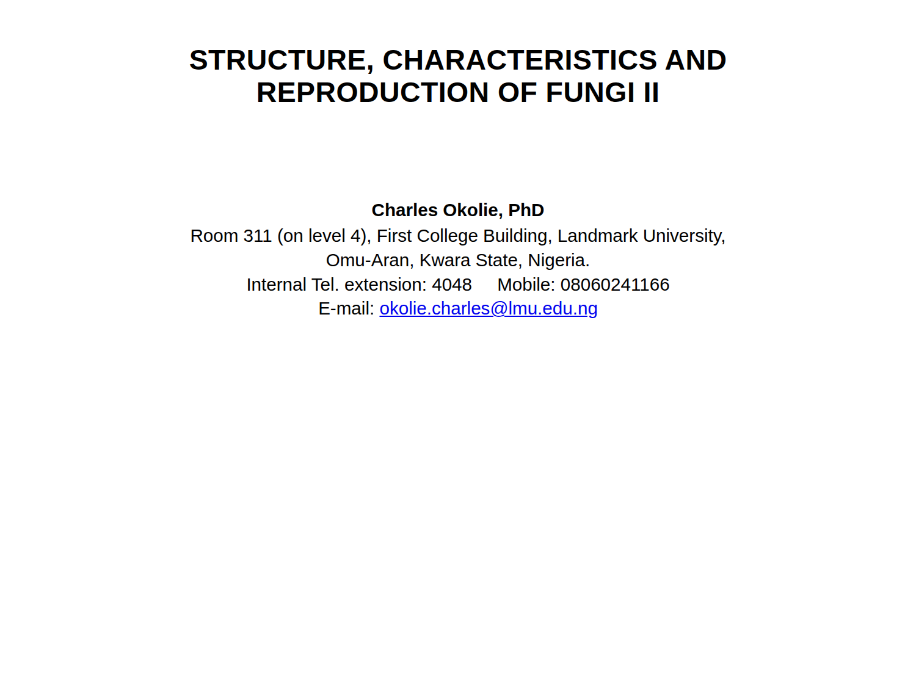STRUCTURE, CHARACTERISTICS AND REPRODUCTION OF FUNGI II
Charles Okolie, PhD
Room 311 (on level 4), First College Building, Landmark University, Omu-Aran, Kwara State, Nigeria.
Internal Tel. extension: 4048 Mobile: 08060241166
E-mail: okolie.charles@lmu.edu.ng